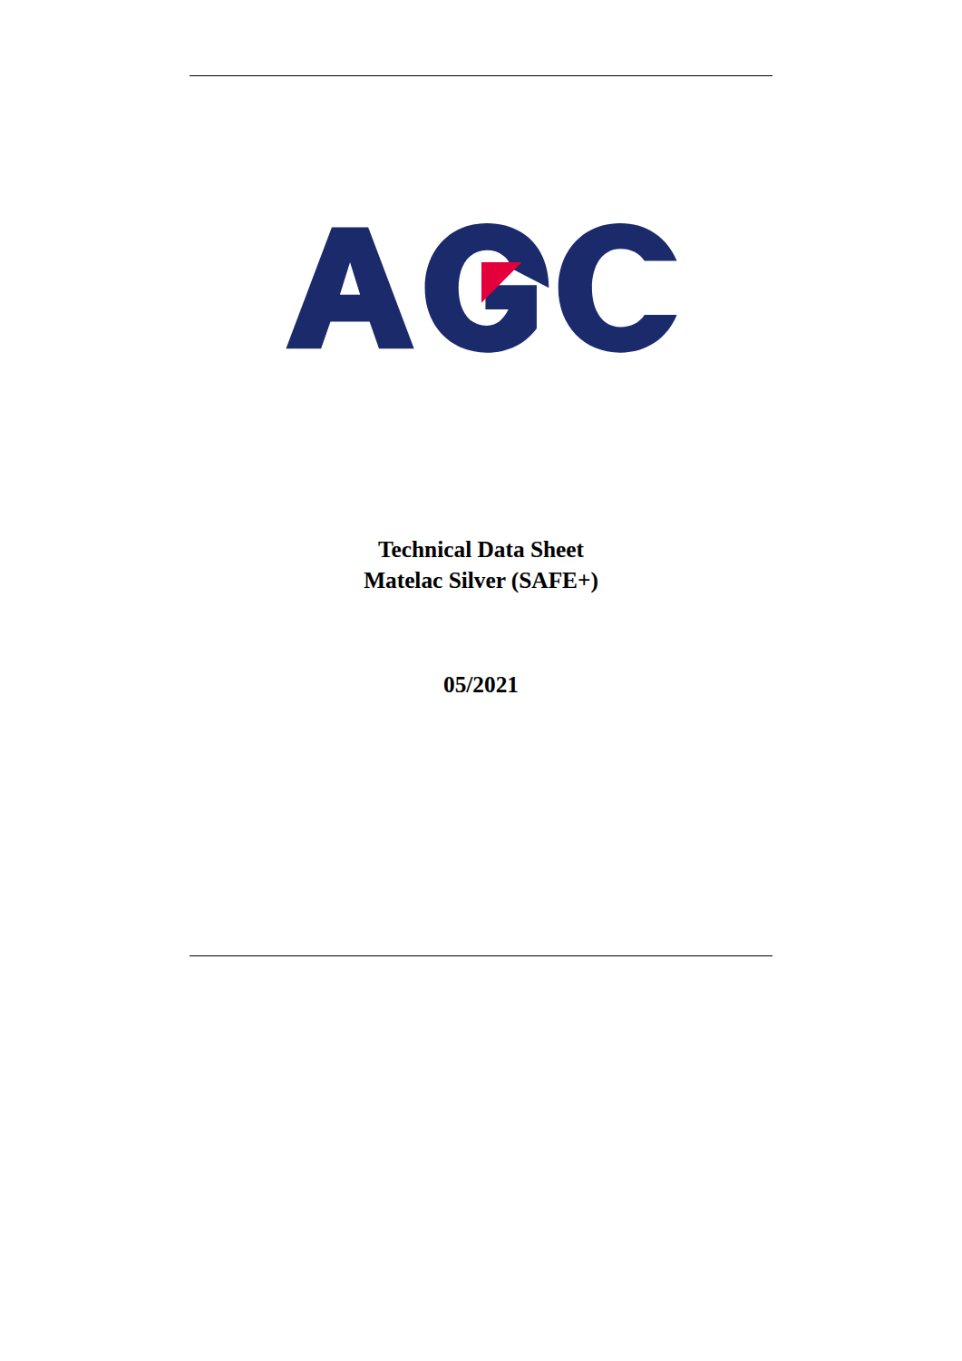AGC
Technical Data Sheet
Matelac Silver (SAFE+)
05/2021